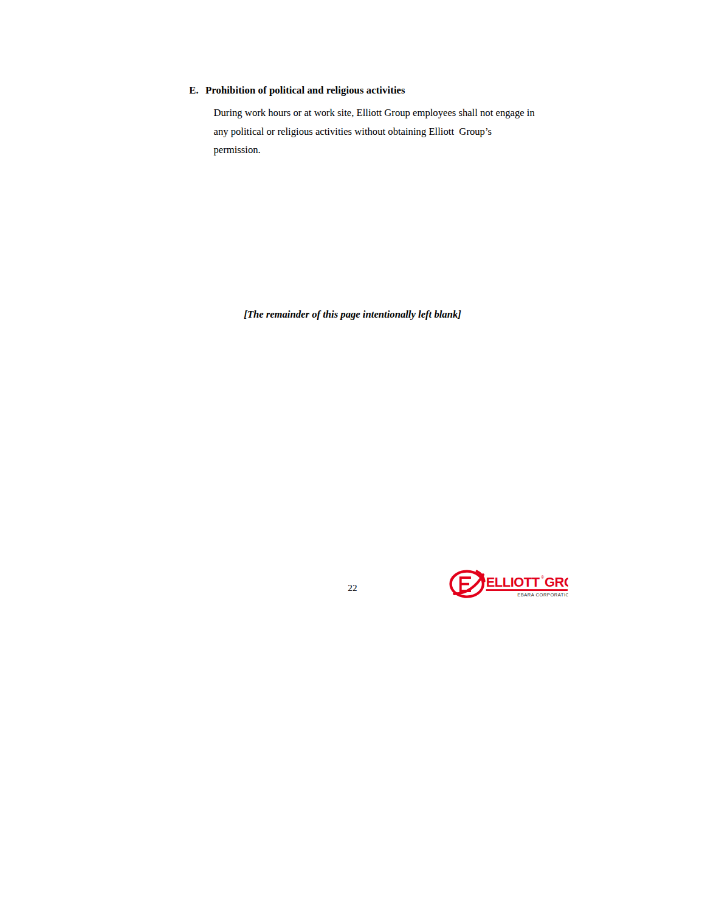E. Prohibition of political and religious activities
During work hours or at work site, Elliott Group employees shall not engage in any political or religious activities without obtaining Elliott Group’s permission.
[The remainder of this page intentionally left blank]
22
Elliott Group — Ebara Corporation ELLIOTT ® GROUP EBARA CORPORATION